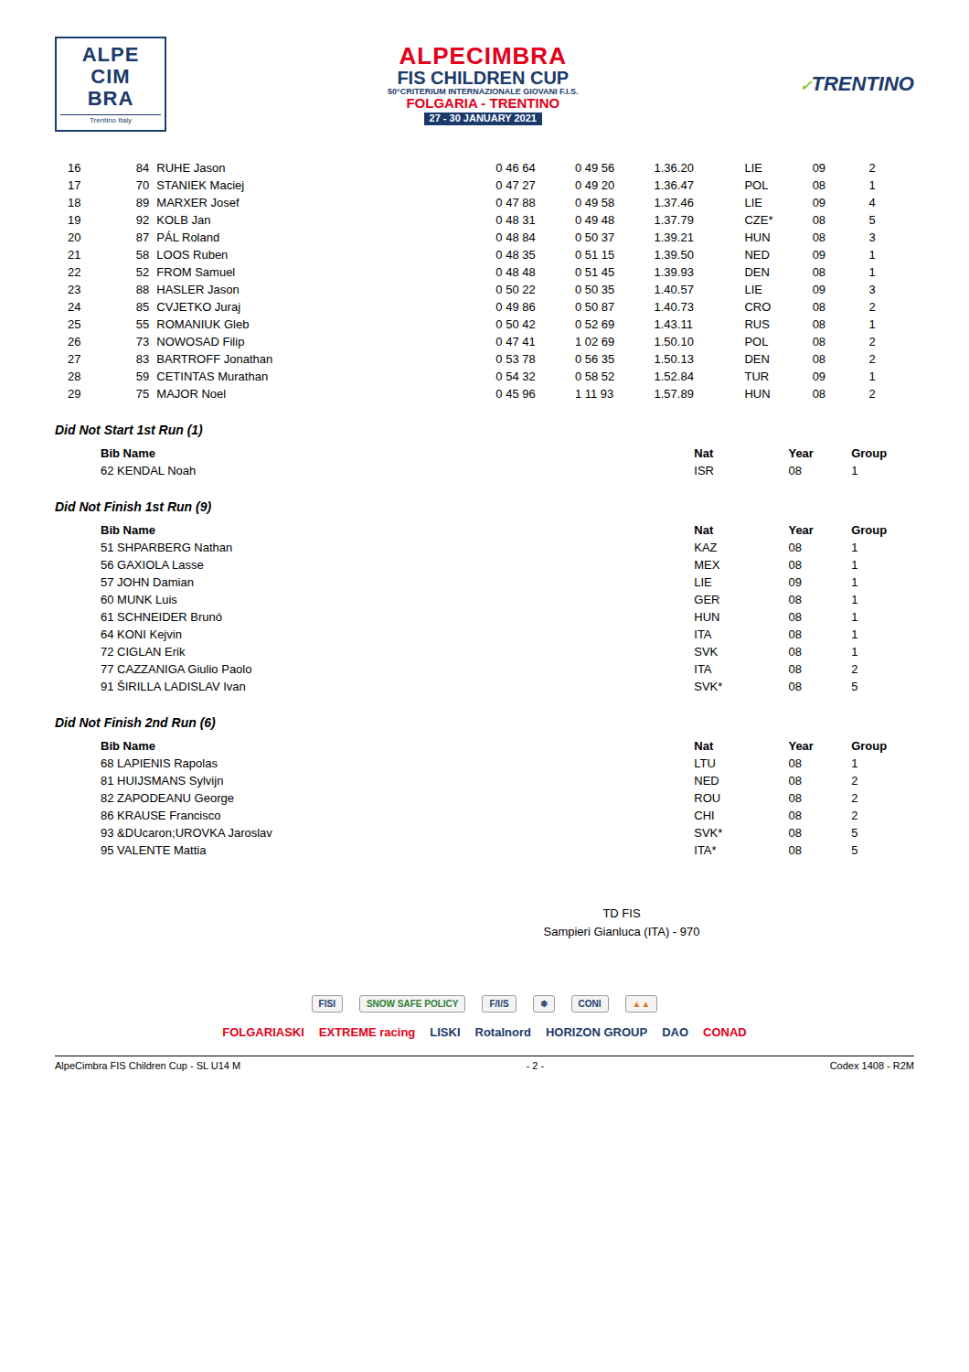ALPE
CIM
BRA
Trentino Italy
ALPECIMBRA
FIS CHILDREN CUP
50°CRITERIUM INTERNAZIONALE GIOVANI F.I.S.
FOLGARIA - TRENTINO
27 - 30 JANUARY 2021
✓TRENTINO
| 16 | 84 | RUHE Jason | 0 46 64 | 0 49 56 | 1.36.20 | LIE | 09 | 2 |
| 17 | 70 | STANIEK Maciej | 0 47 27 | 0 49 20 | 1.36.47 | POL | 08 | 1 |
| 18 | 89 | MARXER Josef | 0 47 88 | 0 49 58 | 1.37.46 | LIE | 09 | 4 |
| 19 | 92 | KOLB Jan | 0 48 31 | 0 49 48 | 1.37.79 | CZE* | 08 | 5 |
| 20 | 87 | PÁL Roland | 0 48 84 | 0 50 37 | 1.39.21 | HUN | 08 | 3 |
| 21 | 58 | LOOS Ruben | 0 48 35 | 0 51 15 | 1.39.50 | NED | 09 | 1 |
| 22 | 52 | FROM Samuel | 0 48 48 | 0 51 45 | 1.39.93 | DEN | 08 | 1 |
| 23 | 88 | HASLER Jason | 0 50 22 | 0 50 35 | 1.40.57 | LIE | 09 | 3 |
| 24 | 85 | CVJETKO Juraj | 0 49 86 | 0 50 87 | 1.40.73 | CRO | 08 | 2 |
| 25 | 55 | ROMANIUK Gleb | 0 50 42 | 0 52 69 | 1.43.11 | RUS | 08 | 1 |
| 26 | 73 | NOWOSAD Filip | 0 47 41 | 1 02 69 | 1.50.10 | POL | 08 | 2 |
| 27 | 83 | BARTROFF Jonathan | 0 53 78 | 0 56 35 | 1.50.13 | DEN | 08 | 2 |
| 28 | 59 | CETINTAS Murathan | 0 54 32 | 0 58 52 | 1.52.84 | TUR | 09 | 1 |
| 29 | 75 | MAJOR Noel | 0 45 96 | 1 11 93 | 1.57.89 | HUN | 08 | 2 |
Did Not Start 1st Run (1)
| Bib Name | Nat | Year | Group |
| --- | --- | --- | --- |
| 62 KENDAL Noah | ISR | 08 | 1 |
Did Not Finish 1st Run (9)
| Bib Name | Nat | Year | Group |
| --- | --- | --- | --- |
| 51 SHPARBERG Nathan | KAZ | 08 | 1 |
| 56 GAXIOLA Lasse | MEX | 08 | 1 |
| 57 JOHN Damian | LIE | 09 | 1 |
| 60 MUNK Luis | GER | 08 | 1 |
| 61 SCHNEIDER Brunó | HUN | 08 | 1 |
| 64 KONI Kejvin | ITA | 08 | 1 |
| 72 CIGLAN Erik | SVK | 08 | 1 |
| 77 CAZZANIGA Giulio Paolo | ITA | 08 | 2 |
| 91 ŠIRILLA LADISLAV Ivan | SVK* | 08 | 5 |
Did Not Finish 2nd Run (6)
| Bib Name | Nat | Year | Group |
| --- | --- | --- | --- |
| 68 LAPIENIS Rapolas | LTU | 08 | 1 |
| 81 HUIJSMANS Sylvijn | NED | 08 | 2 |
| 82 ZAPODEANU George | ROU | 08 | 2 |
| 86 KRAUSE Francisco | CHI | 08 | 2 |
| 93 &DUcaron;UROVKA Jaroslav | SVK* | 08 | 5 |
| 95 VALENTE Mattia | ITA* | 08 | 5 |
TD FIS
Sampieri Gianluca (ITA) - 970
FISI SNOW SAFE POLICY F/I/S ❄ CONI ▲▲
FOLGARIASKI EXTREME racing LISKI Rotalnord HORIZON GROUP DAO CONAD
AlpeCimbra FIS Children Cup - SL U14 M
- 2 -
Codex 1408 - R2M